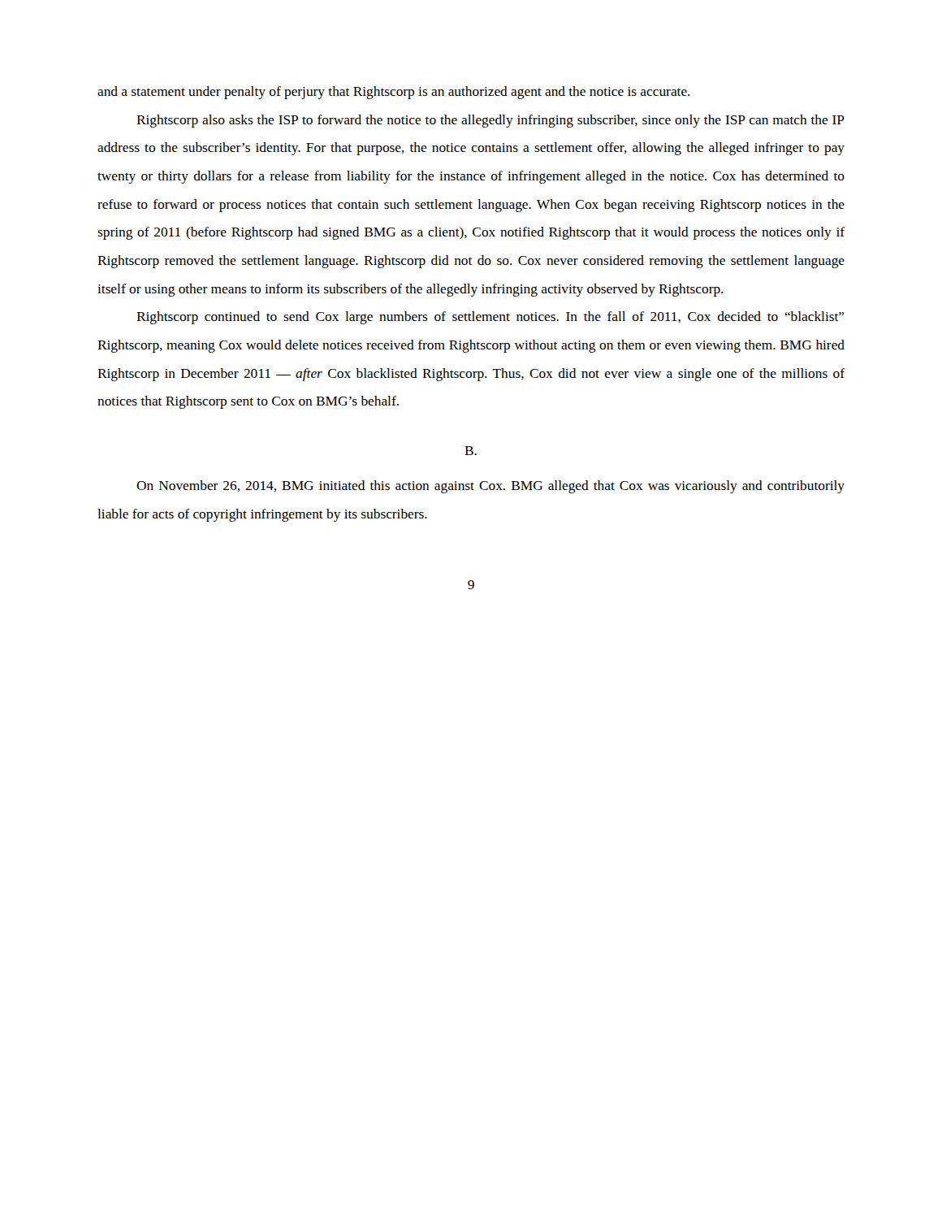and a statement under penalty of perjury that Rightscorp is an authorized agent and the notice is accurate.
Rightscorp also asks the ISP to forward the notice to the allegedly infringing subscriber, since only the ISP can match the IP address to the subscriber’s identity. For that purpose, the notice contains a settlement offer, allowing the alleged infringer to pay twenty or thirty dollars for a release from liability for the instance of infringement alleged in the notice. Cox has determined to refuse to forward or process notices that contain such settlement language. When Cox began receiving Rightscorp notices in the spring of 2011 (before Rightscorp had signed BMG as a client), Cox notified Rightscorp that it would process the notices only if Rightscorp removed the settlement language. Rightscorp did not do so. Cox never considered removing the settlement language itself or using other means to inform its subscribers of the allegedly infringing activity observed by Rightscorp.
Rightscorp continued to send Cox large numbers of settlement notices. In the fall of 2011, Cox decided to “blacklist” Rightscorp, meaning Cox would delete notices received from Rightscorp without acting on them or even viewing them. BMG hired Rightscorp in December 2011 — after Cox blacklisted Rightscorp. Thus, Cox did not ever view a single one of the millions of notices that Rightscorp sent to Cox on BMG’s behalf.
B.
On November 26, 2014, BMG initiated this action against Cox. BMG alleged that Cox was vicariously and contributorily liable for acts of copyright infringement by its subscribers.
9